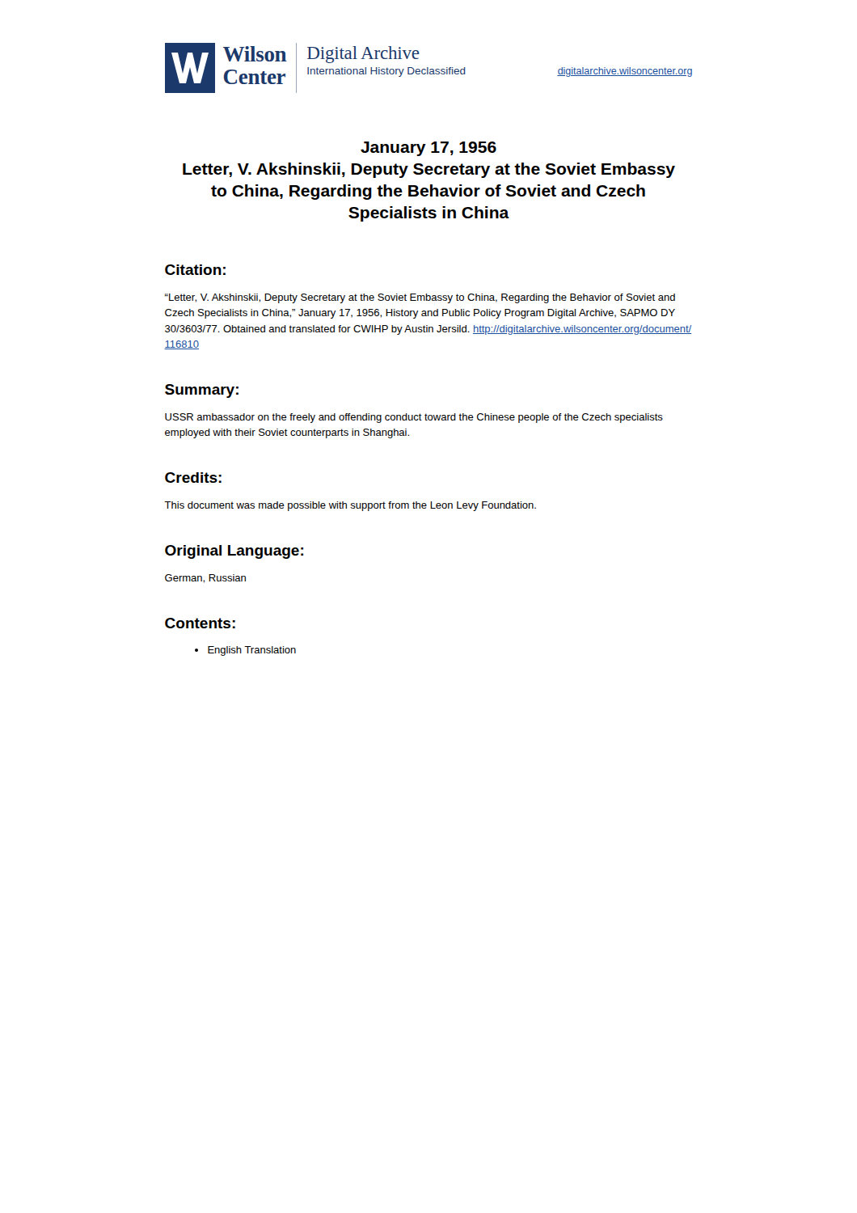Wilson
Center
Digital Archive
International History Declassified
digitalarchive.wilsoncenter.org
January 17, 1956 Letter, V. Akshinskii, Deputy Secretary at the Soviet Embassy to China, Regarding the Behavior of Soviet and Czech Specialists in China
Citation:
“Letter, V. Akshinskii, Deputy Secretary at the Soviet Embassy to China, Regarding the Behavior of Soviet and Czech Specialists in China,” January 17, 1956, History and Public Policy Program Digital Archive, SAPMO DY 30/3603/77. Obtained and translated for CWIHP by Austin Jersild. http://digitalarchive.wilsoncenter.org/document/116810
Summary:
USSR ambassador on the freely and offending conduct toward the Chinese people of the Czech specialists employed with their Soviet counterparts in Shanghai.
Credits:
This document was made possible with support from the Leon Levy Foundation.
Original Language:
German, Russian
Contents:
English Translation